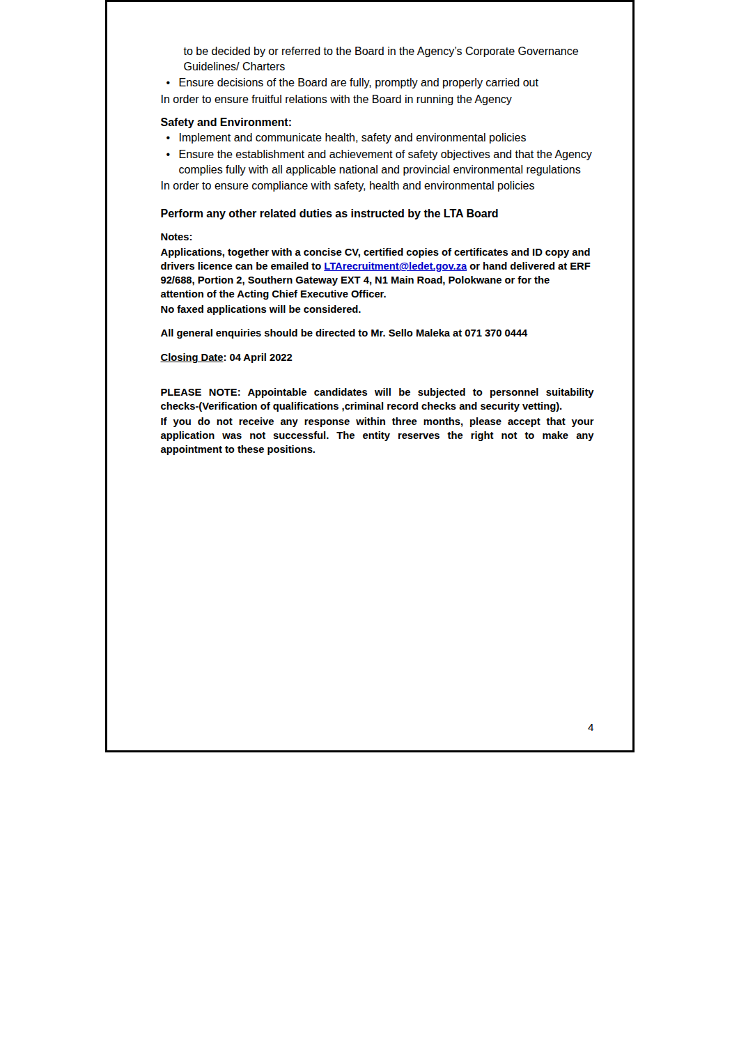to be decided by or referred to the Board in the Agency’s Corporate Governance Guidelines/ Charters
Ensure decisions of the Board are fully, promptly and properly carried out
In order to ensure fruitful relations with the Board in running the Agency
Safety and Environment:
Implement and communicate health, safety and environmental policies
Ensure the establishment and achievement of safety objectives and that the Agency complies fully with all applicable national and provincial environmental regulations
In order to ensure compliance with safety, health and environmental policies
Perform any other related duties as instructed by the LTA Board
Notes:
Applications, together with a concise CV, certified copies of certificates and ID copy and drivers licence can be emailed to LTArecruitment@ledet.gov.za or hand delivered at ERF 92/688, Portion 2, Southern Gateway EXT 4, N1 Main Road, Polokwane or for the attention of the Acting Chief Executive Officer.
No faxed applications will be considered.
All general enquiries should be directed to Mr. Sello Maleka at 071 370 0444
Closing Date: 04 April 2022
PLEASE NOTE: Appointable candidates will be subjected to personnel suitability checks-(Verification of qualifications ,criminal record checks and security vetting).
If you do not receive any response within three months, please accept that your application was not successful. The entity reserves the right not to make any appointment to these positions.
4